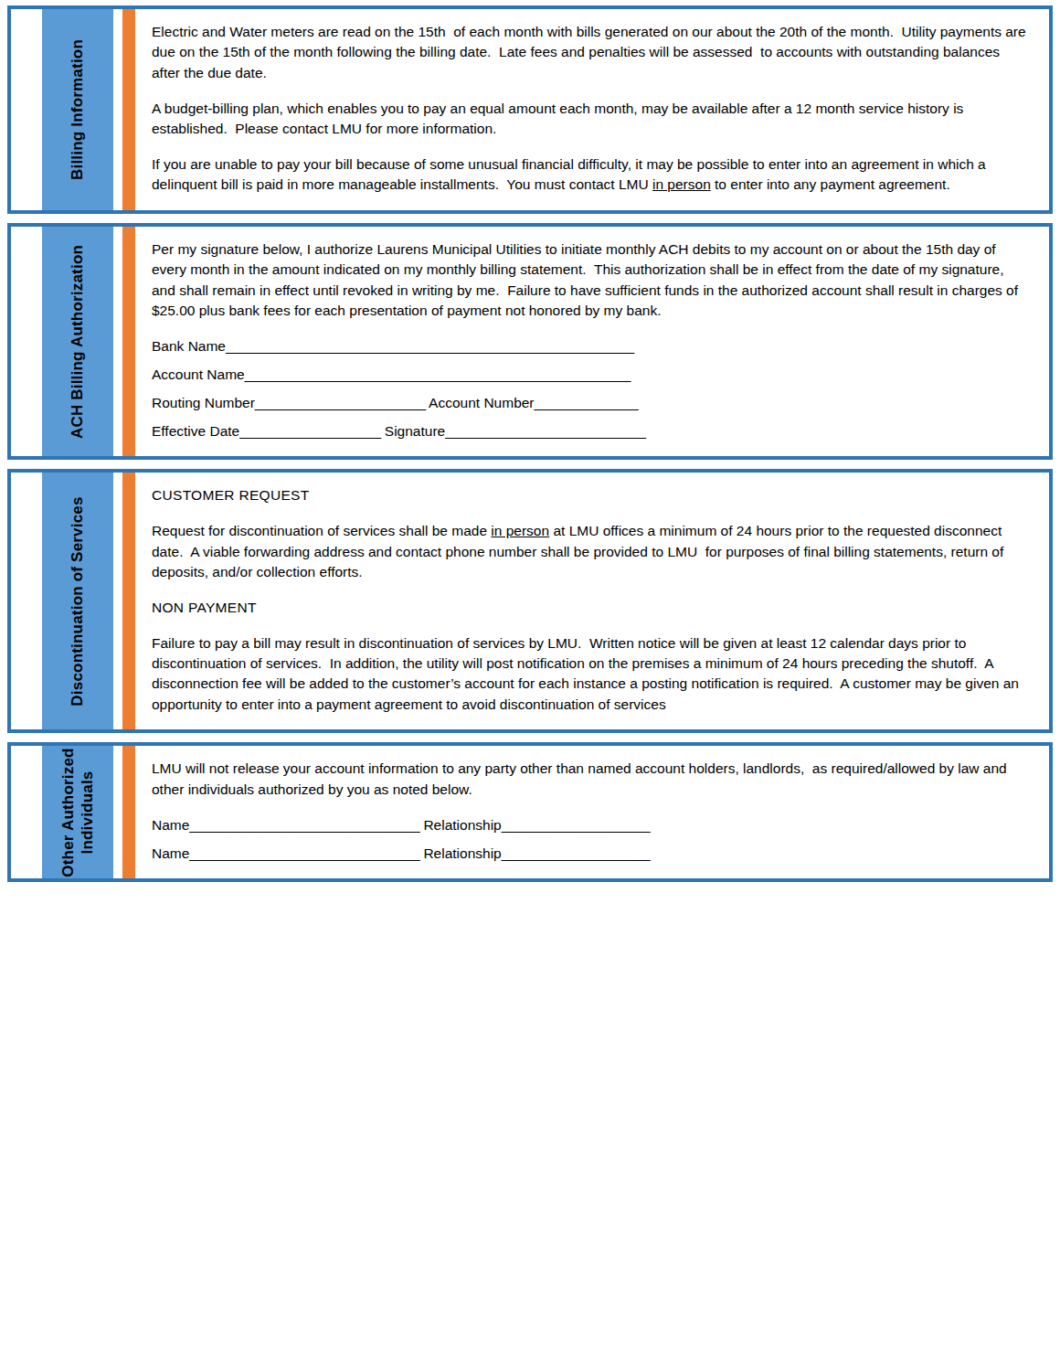Billing Information
Electric and Water meters are read on the 15th of each month with bills generated on our about the 20th of the month. Utility payments are due on the 15th of the month following the billing date. Late fees and penalties will be assessed to accounts with outstanding balances after the due date.
A budget-billing plan, which enables you to pay an equal amount each month, may be available after a 12 month service history is established. Please contact LMU for more information.
If you are unable to pay your bill because of some unusual financial difficulty, it may be possible to enter into an agreement in which a delinquent bill is paid in more manageable installments. You must contact LMU in person to enter into any payment agreement.
ACH Billing Authorization
Per my signature below, I authorize Laurens Municipal Utilities to initiate monthly ACH debits to my account on or about the 15th day of every month in the amount indicated on my monthly billing statement. This authorization shall be in effect from the date of my signature, and shall remain in effect until revoked in writing by me. Failure to have sufficient funds in the authorized account shall result in charges of $25.00 plus bank fees for each presentation of payment not honored by my bank.
Bank Name_______________________________________________________
Account Name____________________________________________________
Routing Number_______________________ Account Number______________
Effective Date___________________ Signature___________________________
Discontinuation of Services
CUSTOMER REQUEST
Request for discontinuation of services shall be made in person at LMU offices a minimum of 24 hours prior to the requested disconnect date. A viable forwarding address and contact phone number shall be provided to LMU for purposes of final billing statements, return of deposits, and/or collection efforts.
NON PAYMENT
Failure to pay a bill may result in discontinuation of services by LMU. Written notice will be given at least 12 calendar days prior to discontinuation of services. In addition, the utility will post notification on the premises a minimum of 24 hours preceding the shutoff. A disconnection fee will be added to the customer’s account for each instance a posting notification is required. A customer may be given an opportunity to enter into a payment agreement to avoid discontinuation of services
Other Authorized Individuals
LMU will not release your account information to any party other than named account holders, landlords, as required/allowed by law and other individuals authorized by you as noted below.
Name_______________________________ Relationship____________________
Name_______________________________ Relationship____________________